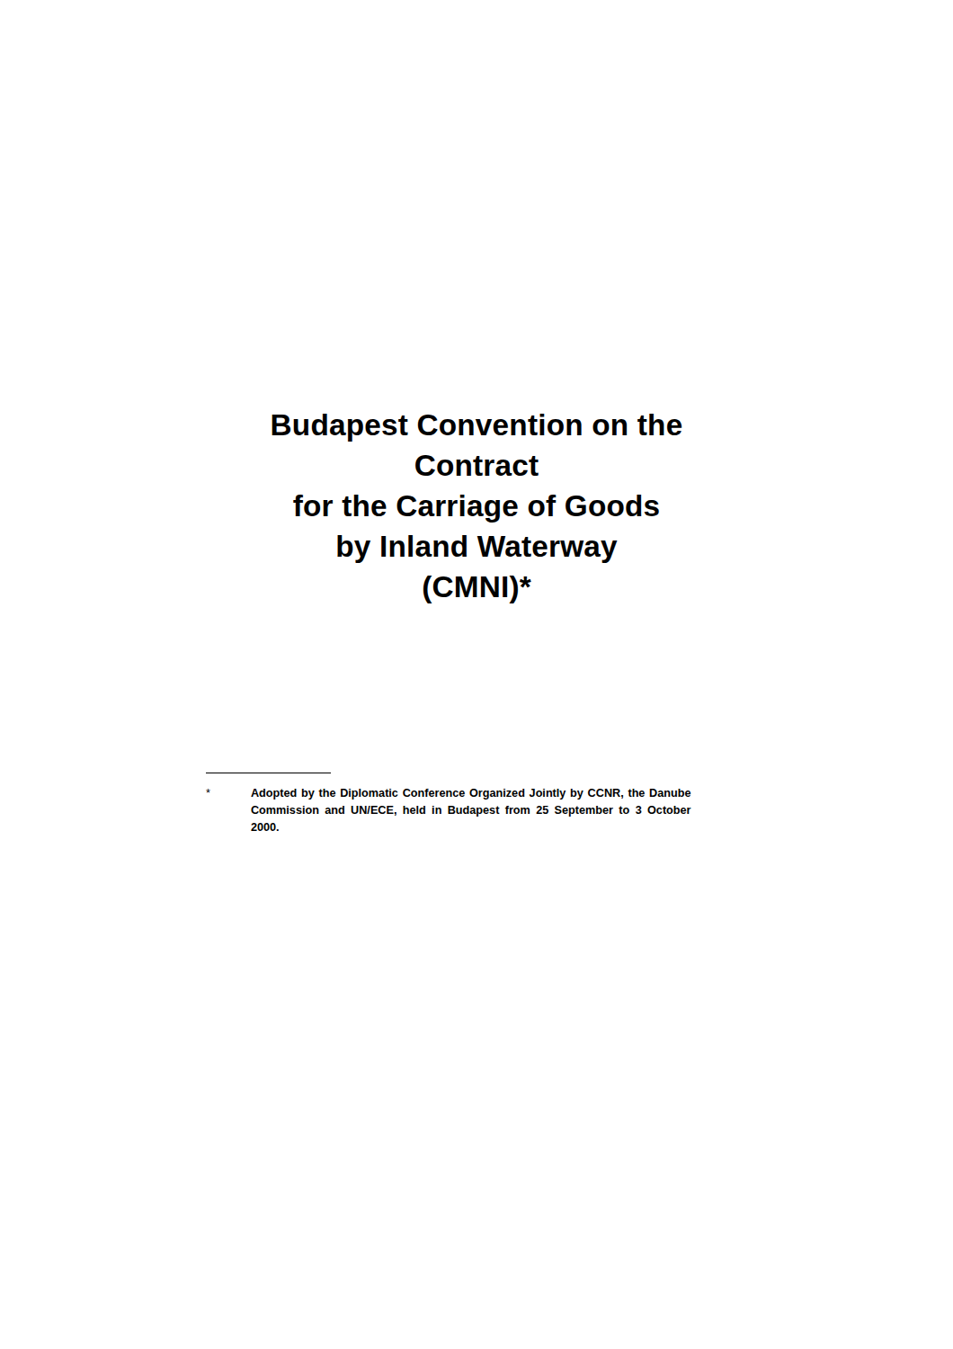Budapest Convention on the Contract for the Carriage of Goods by Inland Waterway (CMNI)*
* Adopted by the Diplomatic Conference Organized Jointly by CCNR, the Danube Commission and UN/ECE, held in Budapest from 25 September to 3 October 2000.